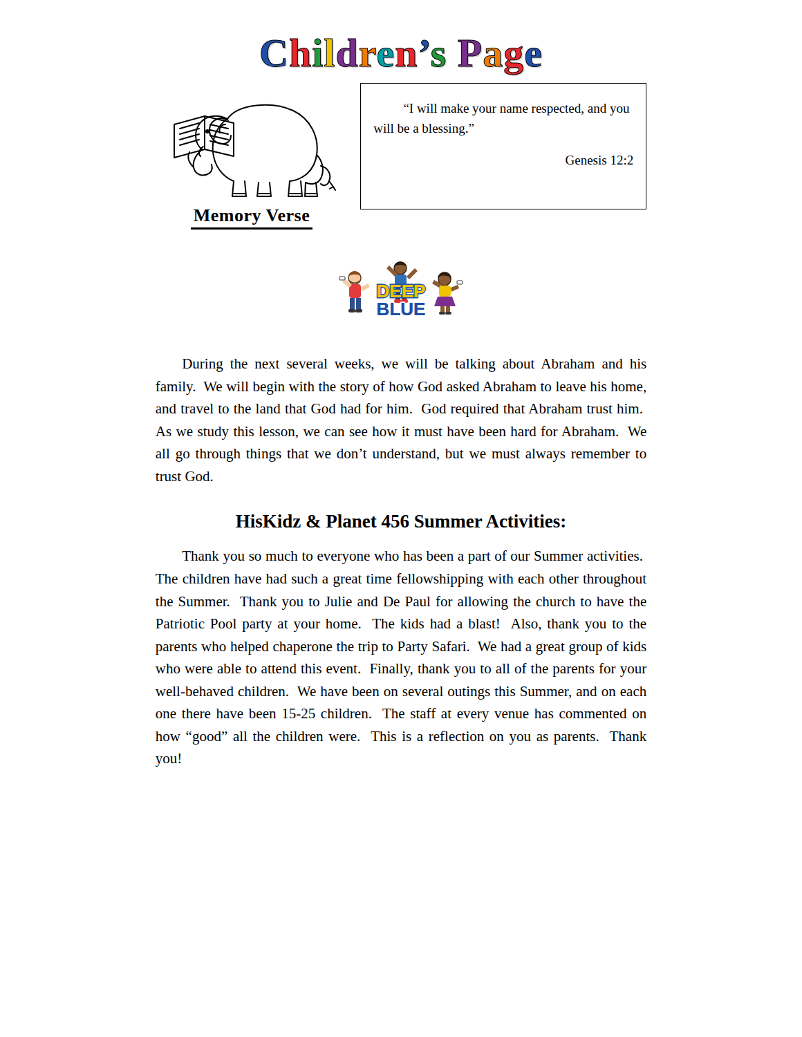Children’s Page
Memory Verse
“I will make your name respected, and you will be a blessing.”
Genesis 12:2
DEEP DEEP BLUE BLUE
During the next several weeks, we will be talking about Abraham and his family. We will begin with the story of how God asked Abraham to leave his home, and travel to the land that God had for him. God required that Abraham trust him. As we study this lesson, we can see how it must have been hard for Abraham. We all go through things that we don’t understand, but we must always remember to trust God.
HisKidz & Planet 456 Summer Activities:
Thank you so much to everyone who has been a part of our Summer activities. The children have had such a great time fellowshipping with each other throughout the Summer. Thank you to Julie and De Paul for allowing the church to have the Patriotic Pool party at your home. The kids had a blast! Also, thank you to the parents who helped chaperone the trip to Party Safari. We had a great group of kids who were able to attend this event. Finally, thank you to all of the parents for your well-behaved children. We have been on several outings this Summer, and on each one there have been 15-25 children. The staff at every venue has commented on how “good” all the children were. This is a reflection on you as parents. Thank you!